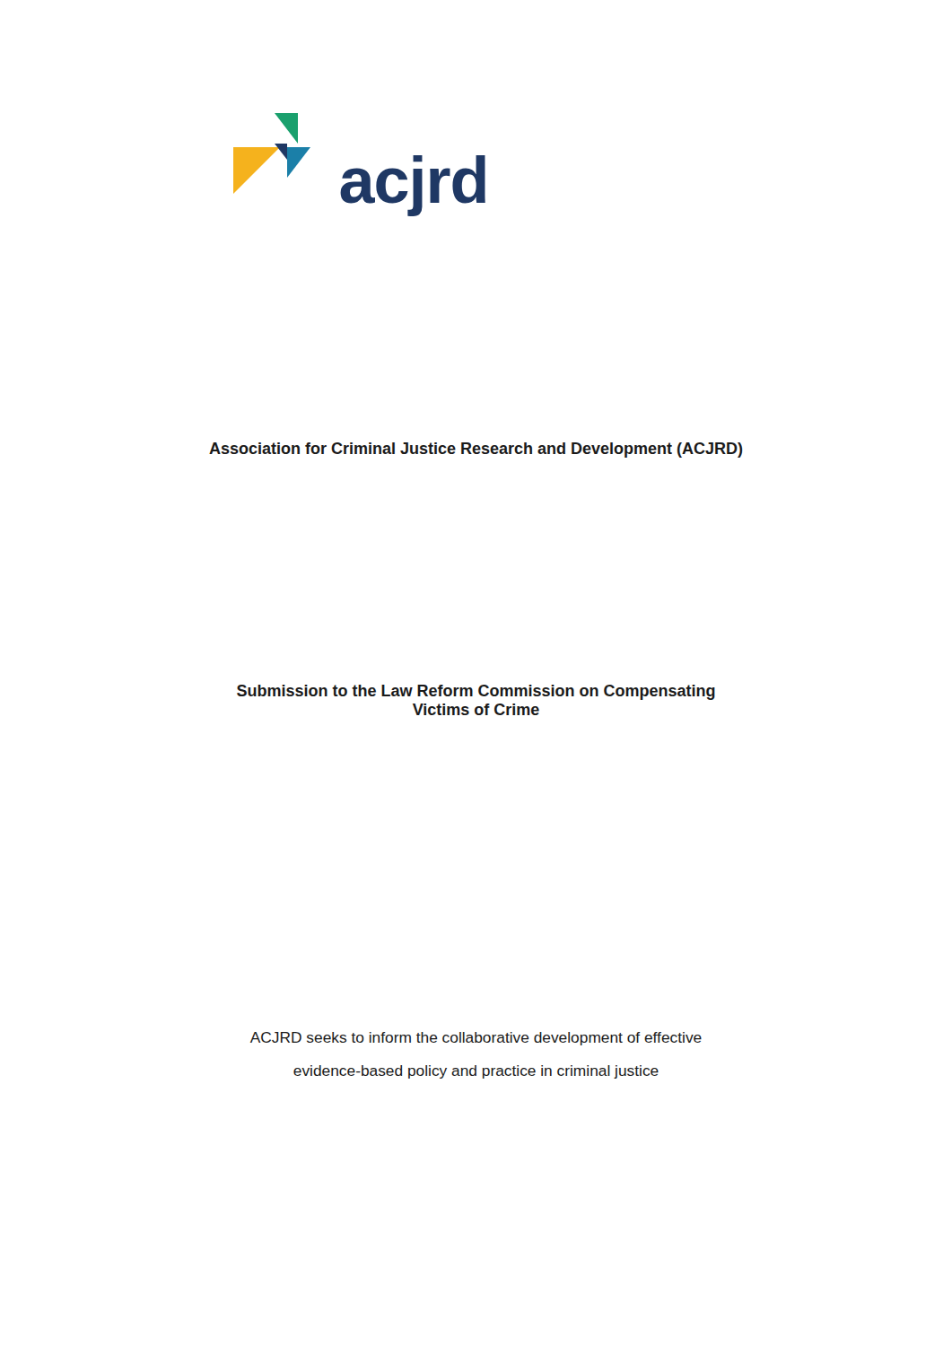acjrd
Association for Criminal Justice Research and Development (ACJRD)
Submission to the Law Reform Commission on Compensating Victims of Crime
ACJRD seeks to inform the collaborative development of effective
evidence-based policy and practice in criminal justice